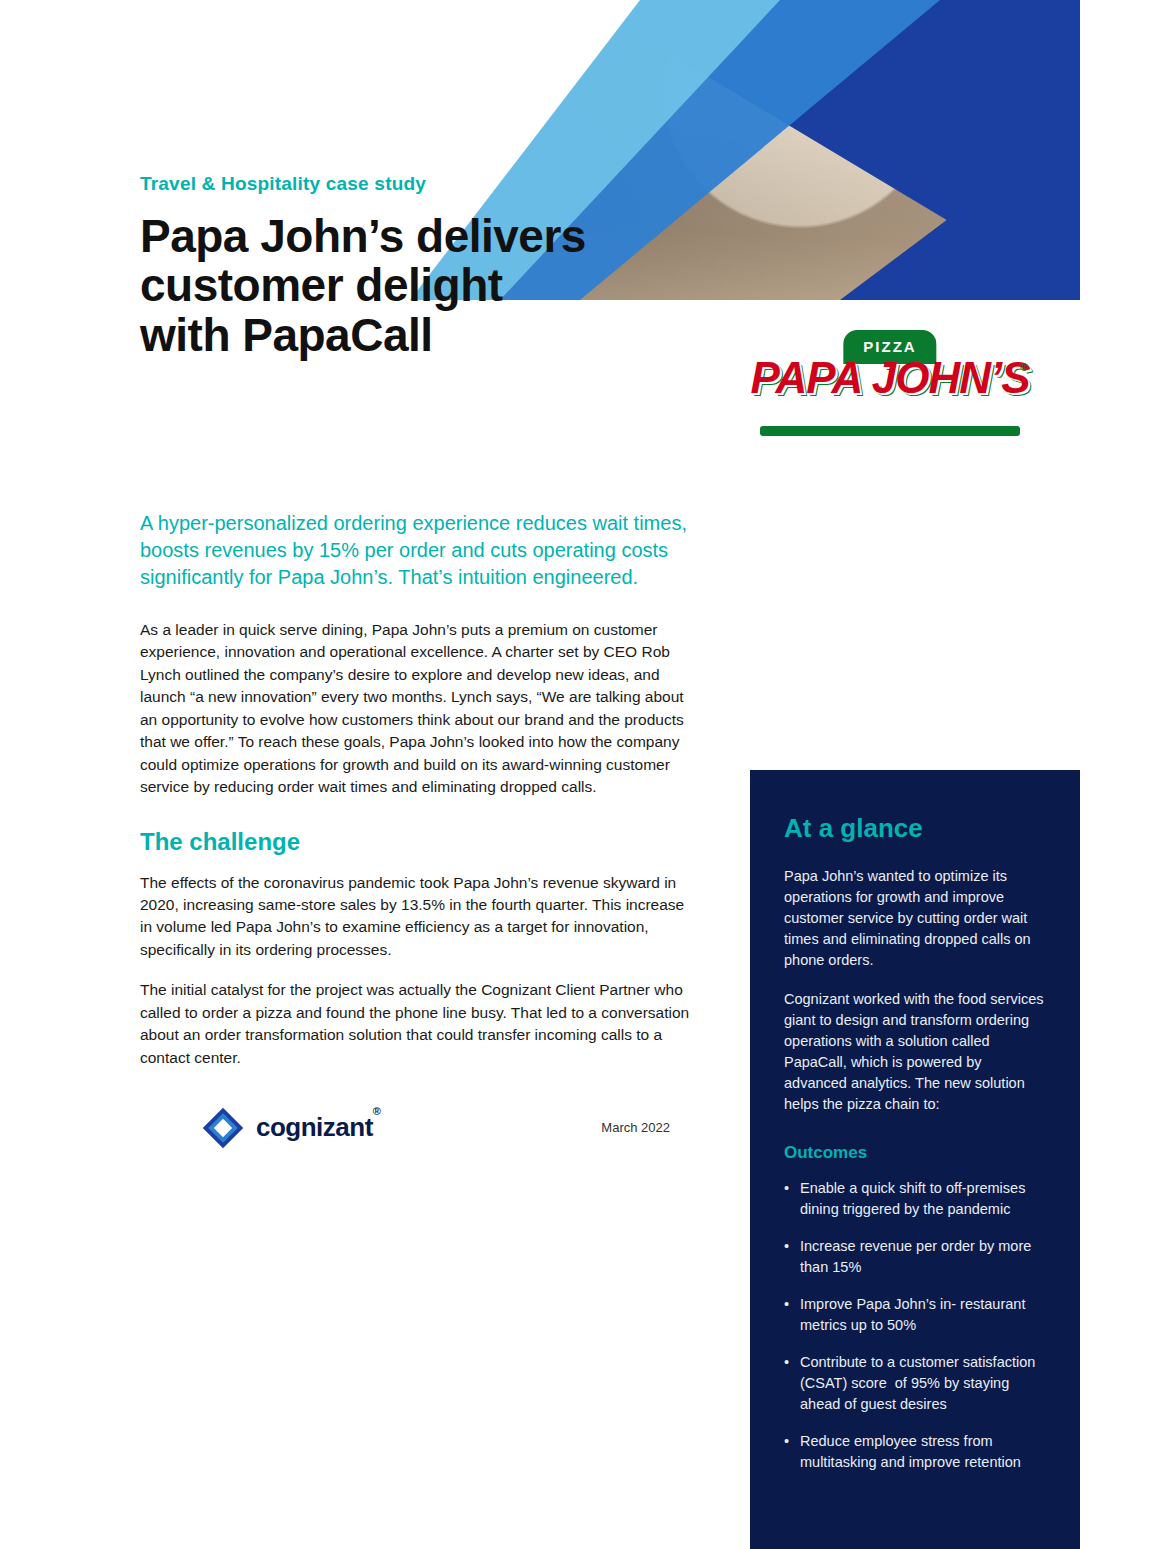Travel & Hospitality case study
Papa John’s delivers
customer delight
with PapaCall
PIZZA PAPA JOHN’S ®
A hyper-personalized ordering experience reduces wait times, boosts revenues by 15% per order and cuts operating costs significantly for Papa John’s. That’s intuition engineered.
As a leader in quick serve dining, Papa John’s puts a premium on customer experience, innovation and operational excellence. A charter set by CEO Rob Lynch outlined the company’s desire to explore and develop new ideas, and launch “a new innovation” every two months. Lynch says, “We are talking about an opportunity to evolve how customers think about our brand and the products that we offer.” To reach these goals, Papa John’s looked into how the company could optimize operations for growth and build on its award-winning customer service by reducing order wait times and eliminating dropped calls.
The challenge
The effects of the coronavirus pandemic took Papa John’s revenue skyward in 2020, increasing same-store sales by 13.5% in the fourth quarter. This increase in volume led Papa John’s to examine efficiency as a target for innovation, specifically in its ordering processes.
The initial catalyst for the project was actually the Cognizant Client Partner who called to order a pizza and found the phone line busy. That led to a conversation about an order transformation solution that could transfer incoming calls to a contact center.
cognizant®
March 2022
At a glance
Papa John’s wanted to optimize its operations for growth and improve customer service by cutting order wait times and eliminating dropped calls on phone orders.
Cognizant worked with the food services giant to design and transform ordering operations with a solution called PapaCall, which is powered by advanced analytics. The new solution helps the pizza chain to:
Outcomes
Enable a quick shift to off-premises dining triggered by the pandemic
Increase revenue per order by more than 15%
Improve Papa John’s in- restaurant metrics up to 50%
Contribute to a customer satisfaction (CSAT) score of 95% by staying ahead of guest desires
Reduce employee stress from multitasking and improve retention